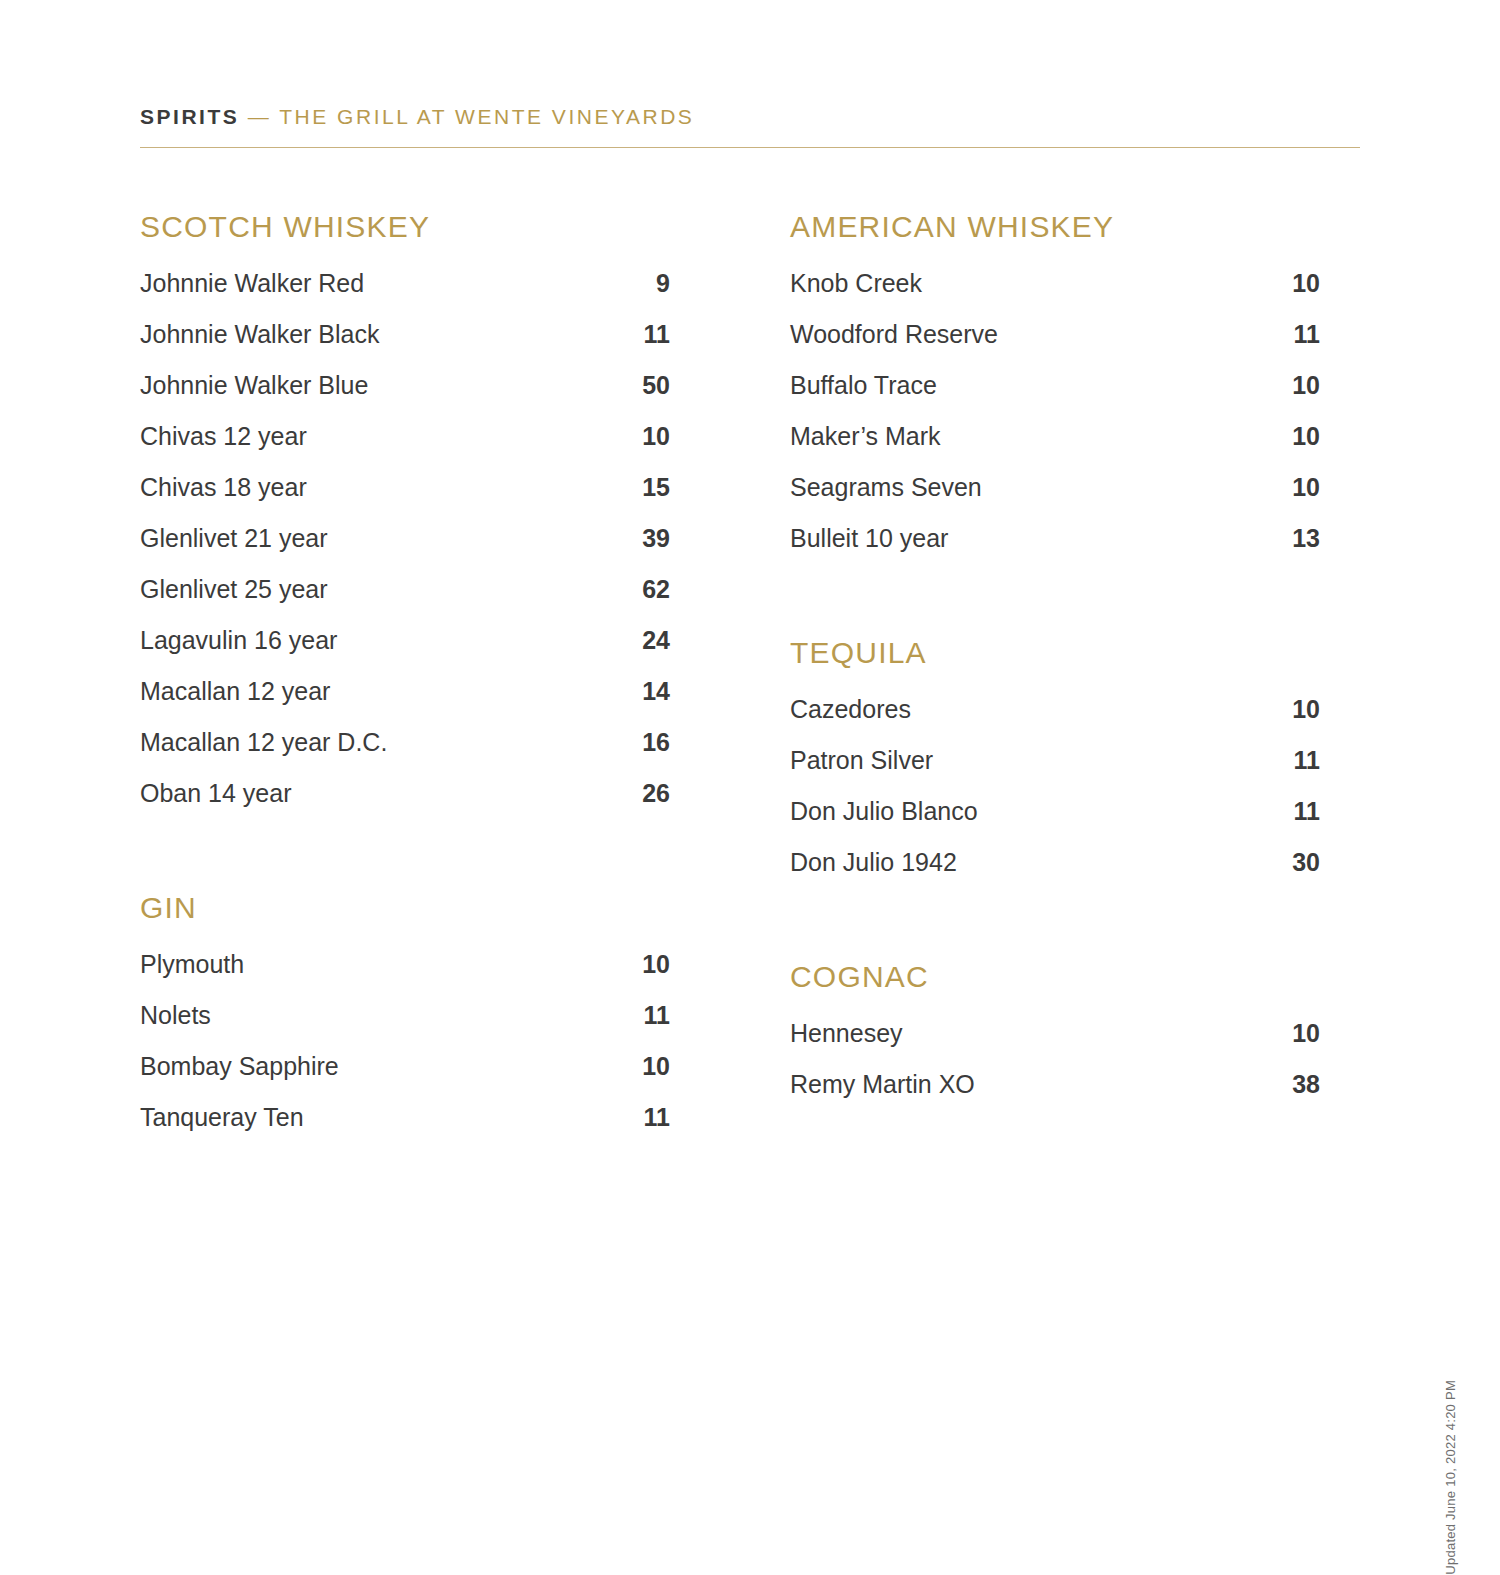Spirits — The Grill at Wente Vineyards
Scotch Whiskey
Johnnie Walker Red 9
Johnnie Walker Black 11
Johnnie Walker Blue 50
Chivas 12 year 10
Chivas 18 year 15
Glenlivet 21 year 39
Glenlivet 25 year 62
Lagavulin 16 year 24
Macallan 12 year 14
Macallan 12 year D.C. 16
Oban 14 year 26
Gin
Plymouth 10
Nolets 11
Bombay Sapphire 10
Tanqueray Ten 11
American Whiskey
Knob Creek 10
Woodford Reserve 11
Buffalo Trace 10
Maker’s Mark 10
Seagrams Seven 10
Bulleit 10 year 13
Tequila
Cazedores 10
Patron Silver 11
Don Julio Blanco 11
Don Julio 194230
Cognac
Hennesey 10
Remy Martin XO 38
Updated June 10, 2022 4:20 PM